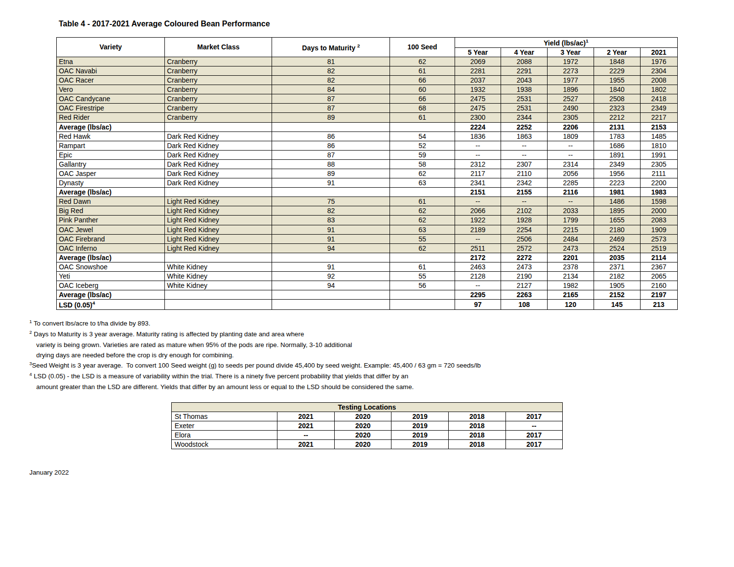Table 4 - 2017-2021 Average Coloured Bean Performance
| Variety | Market Class | Days to Maturity 2 | 100 Seed | Yield (lbs/ac) 1 |
| --- | --- | --- | --- | --- |
| 5 Year | 4 Year | 3 Year | 2 Year | 2021 |
| Etna | Cranberry | 81 | 62 | 2069 | 2088 | 1972 | 1848 | 1976 |
| OAC Navabi | Cranberry | 82 | 61 | 2281 | 2291 | 2273 | 2229 | 2304 |
| OAC Racer | Cranberry | 82 | 66 | 2037 | 2043 | 1977 | 1955 | 2008 |
| Vero | Cranberry | 84 | 60 | 1932 | 1938 | 1896 | 1840 | 1802 |
| OAC Candycane | Cranberry | 87 | 66 | 2475 | 2531 | 2527 | 2508 | 2418 |
| OAC Firestripe | Cranberry | 87 | 68 | 2475 | 2531 | 2490 | 2323 | 2349 |
| Red Rider | Cranberry | 89 | 61 | 2300 | 2344 | 2305 | 2212 | 2217 |
| Average (lbs/ac) | | | | 2224 | 2252 | 2206 | 2131 | 2153 |
| Red Hawk | Dark Red Kidney | 86 | 54 | 1836 | 1863 | 1809 | 1783 | 1485 |
| Rampart | Dark Red Kidney | 86 | 52 | -- | -- | -- | 1686 | 1810 |
| Epic | Dark Red Kidney | 87 | 59 | -- | -- | -- | 1891 | 1991 |
| Gallantry | Dark Red Kidney | 88 | 58 | 2312 | 2307 | 2314 | 2349 | 2305 |
| OAC Jasper | Dark Red Kidney | 89 | 62 | 2117 | 2110 | 2056 | 1956 | 2111 |
| Dynasty | Dark Red Kidney | 91 | 63 | 2341 | 2342 | 2285 | 2223 | 2200 |
| Average (lbs/ac) | | | | 2151 | 2155 | 2116 | 1981 | 1983 |
| Red Dawn | Light Red Kidney | 75 | 61 | -- | -- | -- | 1486 | 1598 |
| Big Red | Light Red Kidney | 82 | 62 | 2066 | 2102 | 2033 | 1895 | 2000 |
| Pink Panther | Light Red Kidney | 83 | 62 | 1922 | 1928 | 1799 | 1655 | 2083 |
| OAC Jewel | Light Red Kidney | 91 | 63 | 2189 | 2254 | 2215 | 2180 | 1909 |
| OAC Firebrand | Light Red Kidney | 91 | 55 | -- | 2506 | 2484 | 2469 | 2573 |
| OAC Inferno | Light Red Kidney | 94 | 62 | 2511 | 2572 | 2473 | 2524 | 2519 |
| Average (lbs/ac) | | | | 2172 | 2272 | 2201 | 2035 | 2114 |
| OAC Snowshoe | White Kidney | 91 | 61 | 2463 | 2473 | 2378 | 2371 | 2367 |
| Yeti | White Kidney | 92 | 55 | 2128 | 2190 | 2134 | 2182 | 2065 |
| OAC Iceberg | White Kidney | 94 | 56 | -- | 2127 | 1982 | 1905 | 2160 |
| Average (lbs/ac) | | | | 2295 | 2263 | 2165 | 2152 | 2197 |
| LSD (0.05) 4 | | | | 97 | 108 | 120 | 145 | 213 |
1 To convert lbs/acre to t/ha divide by 893.
2 Days to Maturity is 3 year average. Maturity rating is affected by planting date and area where
variety is being grown. Varieties are rated as mature when 95% of the pods are ripe. Normally, 3-10 additional
drying days are needed before the crop is dry enough for combining.
3Seed Weight is 3 year average. To convert 100 Seed weight (g) to seeds per pound divide 45,400 by seed weight. Example: 45,400 / 63 gm = 720 seeds/lb
4 LSD (0.05) - the LSD is a measure of variability within the trial. There is a ninety five percent probability that yields that differ by an
amount greater than the LSD are different. Yields that differ by an amount less or equal to the LSD should be considered the same.
| Testing Locations |
| --- |
| St Thomas | 2021 | 2020 | 2019 | 2018 | 2017 |
| Exeter | 2021 | 2020 | 2019 | 2018 | -- |
| Elora | -- | 2020 | 2019 | 2018 | 2017 |
| Woodstock | 2021 | 2020 | 2019 | 2018 | 2017 |
January 2022